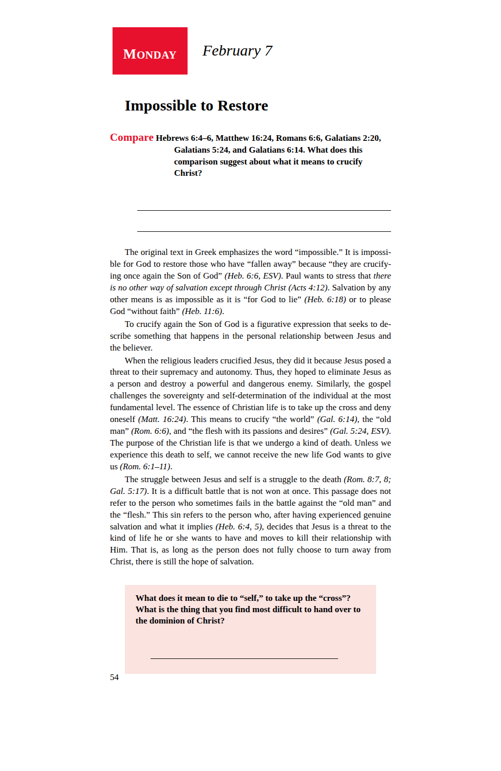Monday
February 7
Impossible to Restore
Compare Hebrews 6:4–6, Matthew 16:24, Romans 6:6, Galatians 2:20, Galatians 5:24, and Galatians 6:14. What does this comparison suggest about what it means to crucify Christ?
The original text in Greek emphasizes the word “impossible.” It is impossible for God to restore those who have “fallen away” because “they are crucifying once again the Son of God” (Heb. 6:6, ESV). Paul wants to stress that there is no other way of salvation except through Christ (Acts 4:12). Salvation by any other means is as impossible as it is “for God to lie” (Heb. 6:18) or to please God “without faith” (Heb. 11:6).
To crucify again the Son of God is a figurative expression that seeks to describe something that happens in the personal relationship between Jesus and the believer.
When the religious leaders crucified Jesus, they did it because Jesus posed a threat to their supremacy and autonomy. Thus, they hoped to eliminate Jesus as a person and destroy a powerful and dangerous enemy. Similarly, the gospel challenges the sovereignty and self-determination of the individual at the most fundamental level. The essence of Christian life is to take up the cross and deny oneself (Matt. 16:24). This means to crucify “the world” (Gal. 6:14), the “old man” (Rom. 6:6), and “the flesh with its passions and desires” (Gal. 5:24, ESV). The purpose of the Christian life is that we undergo a kind of death. Unless we experience this death to self, we cannot receive the new life God wants to give us (Rom. 6:1–11).
The struggle between Jesus and self is a struggle to the death (Rom. 8:7, 8; Gal. 5:17). It is a difficult battle that is not won at once. This passage does not refer to the person who sometimes fails in the battle against the “old man” and the “flesh.” This sin refers to the person who, after having experienced genuine salvation and what it implies (Heb. 6:4, 5), decides that Jesus is a threat to the kind of life he or she wants to have and moves to kill their relationship with Him. That is, as long as the person does not fully choose to turn away from Christ, there is still the hope of salvation.
What does it mean to die to “self,” to take up the “cross”? What is the thing that you find most difficult to hand over to the dominion of Christ?
54